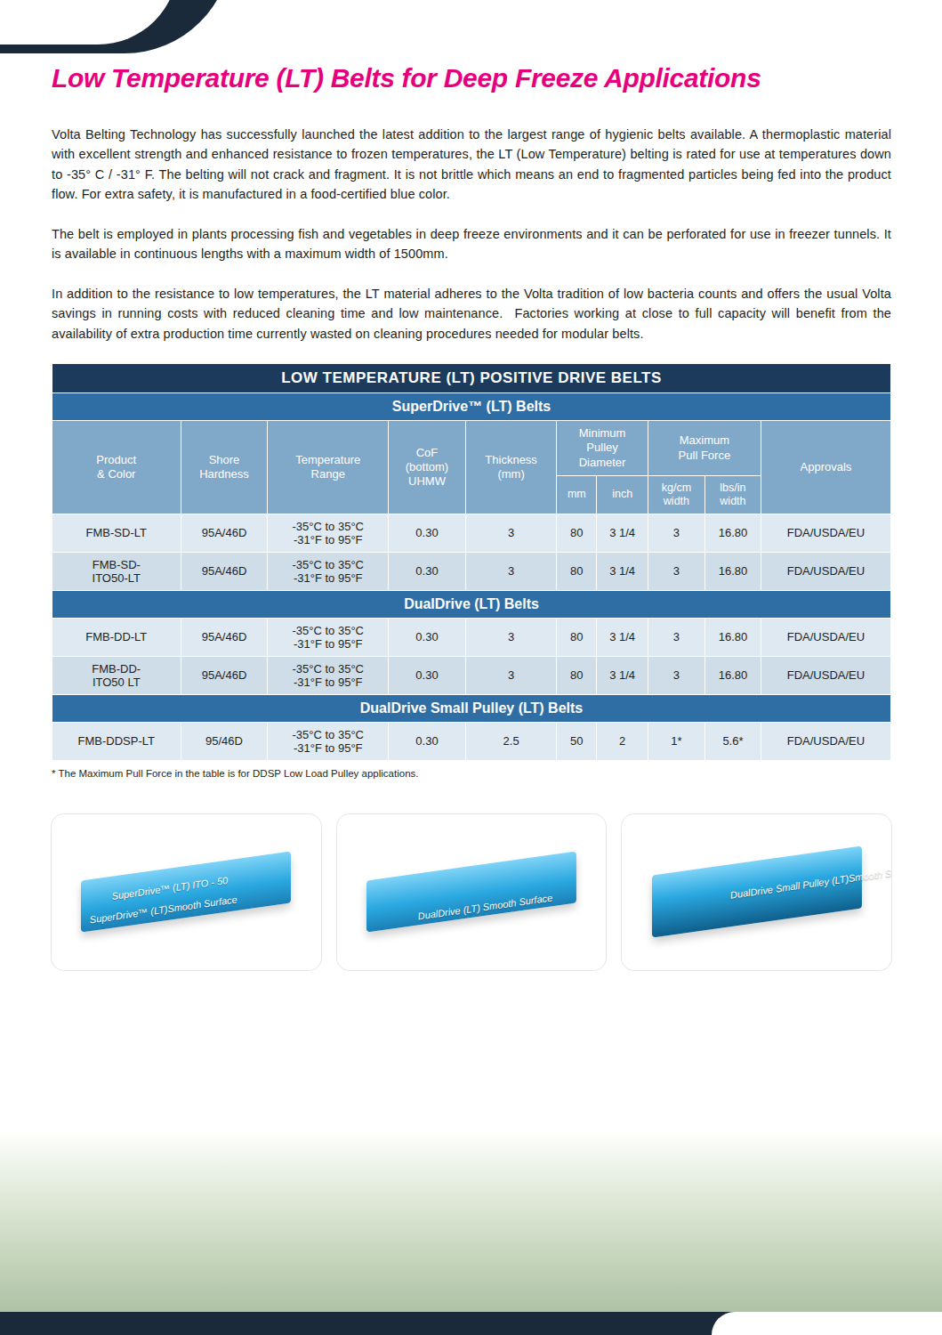Low Temperature (LT) Belts for Deep Freeze Applications
Volta Belting Technology has successfully launched the latest addition to the largest range of hygienic belts available. A thermoplastic material with excellent strength and enhanced resistance to frozen temperatures, the LT (Low Temperature) belting is rated for use at temperatures down to -35° C / -31° F. The belting will not crack and fragment. It is not brittle which means an end to fragmented particles being fed into the product flow. For extra safety, it is manufactured in a food-certified blue color.
The belt is employed in plants processing fish and vegetables in deep freeze environments and it can be perforated for use in freezer tunnels. It is available in continuous lengths with a maximum width of 1500mm.
In addition to the resistance to low temperatures, the LT material adheres to the Volta tradition of low bacteria counts and offers the usual Volta savings in running costs with reduced cleaning time and low maintenance. Factories working at close to full capacity will benefit from the availability of extra production time currently wasted on cleaning procedures needed for modular belts.
| LOW TEMPERATURE (LT) POSITIVE DRIVE BELTS |
| --- |
| SuperDrive™ (LT) Belts |
| Product & Color | Shore Hardness | Temperature Range | CoF (bottom) UHMW | Thickness (mm) | Minimum Pulley Diameter | Maximum Pull Force | Approvals |
| mm | inch | kg/cm width | lbs/in width |
| FMB-SD-LT | 95A/46D | -35°C to 35°C -31°F to 95°F | 0.30 | 3 | 80 | 3 1/4 | 3 | 16.80 | FDA/USDA/EU |
| FMB-SD- ITO50-LT | 95A/46D | -35°C to 35°C -31°F to 95°F | 0.30 | 3 | 80 | 3 1/4 | 3 | 16.80 | FDA/USDA/EU |
| DualDrive (LT) Belts |
| FMB-DD-LT | 95A/46D | -35°C to 35°C -31°F to 95°F | 0.30 | 3 | 80 | 3 1/4 | 3 | 16.80 | FDA/USDA/EU |
| FMB-DD- ITO50 LT | 95A/46D | -35°C to 35°C -31°F to 95°F | 0.30 | 3 | 80 | 3 1/4 | 3 | 16.80 | FDA/USDA/EU |
| DualDrive Small Pulley (LT) Belts |
| FMB-DDSP-LT | 95/46D | -35°C to 35°C -31°F to 95°F | 0.30 | 2.5 | 50 | 2 | 1* | 5.6* | FDA/USDA/EU |
* The Maximum Pull Force in the table is for DDSP Low Load Pulley applications.
SuperDrive™ (LT) ITO - 50
SuperDrive™ (LT)Smooth Surface
DualDrive (LT) Smooth Surface
DualDrive Small Pulley (LT)Smooth Surface